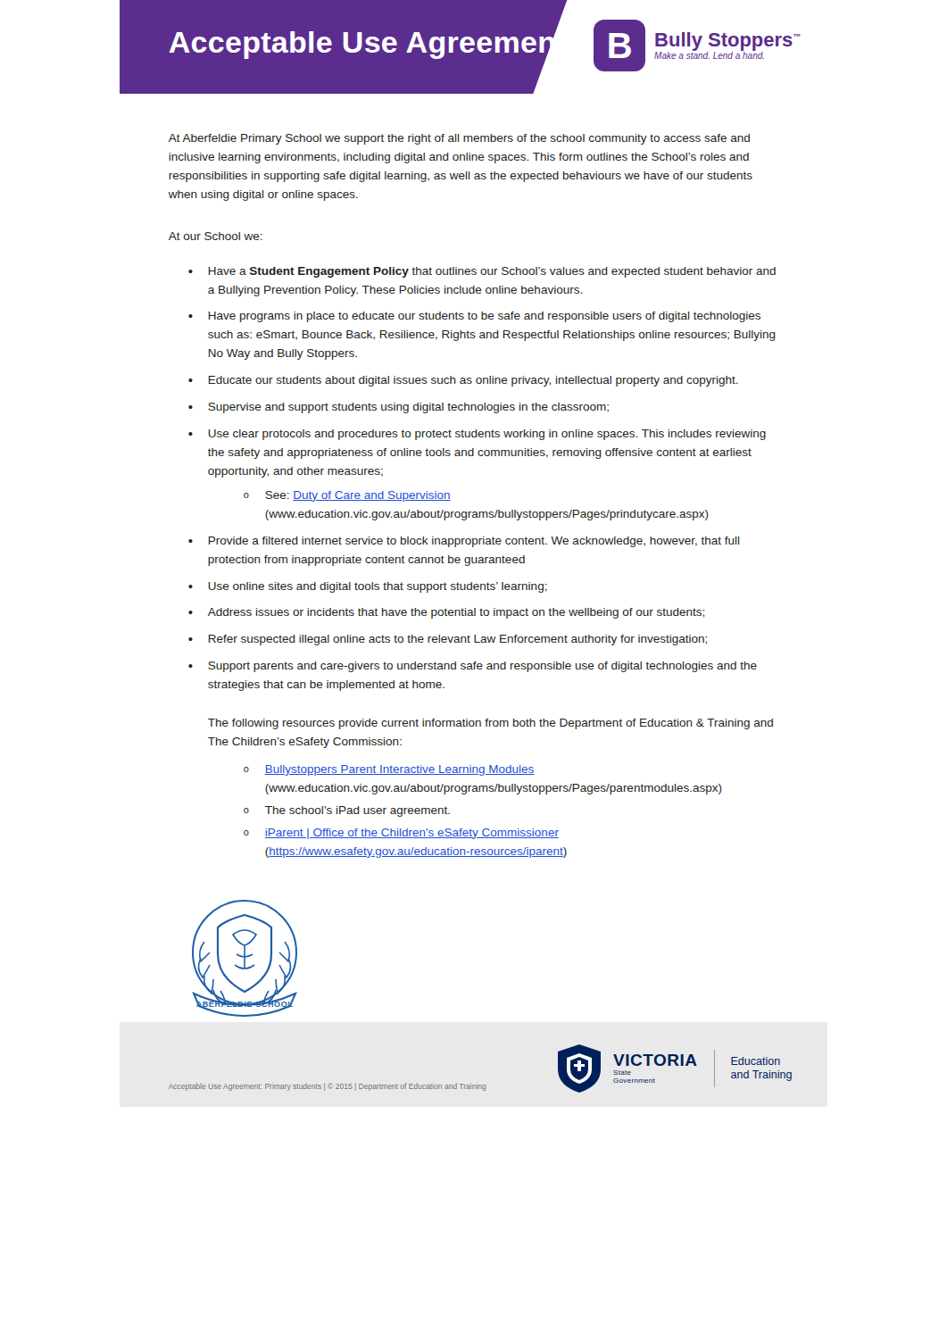Acceptable Use Agreement
B
Bully Stoppers™
Make a stand. Lend a hand.
At Aberfeldie Primary School we support the right of all members of the school community to access safe and inclusive learning environments, including digital and online spaces. This form outlines the School’s roles and responsibilities in supporting safe digital learning, as well as the expected behaviours we have of our students when using digital or online spaces.
At our School we:
Have a Student Engagement Policy that outlines our School’s values and expected student behavior and a Bullying Prevention Policy. These Policies include online behaviours.
Have programs in place to educate our students to be safe and responsible users of digital technologies such as: eSmart, Bounce Back, Resilience, Rights and Respectful Relationships online resources; Bullying No Way and Bully Stoppers.
Educate our students about digital issues such as online privacy, intellectual property and copyright.
Supervise and support students using digital technologies in the classroom;
Use clear protocols and procedures to protect students working in online spaces. This includes reviewing the safety and appropriateness of online tools and communities, removing offensive content at earliest opportunity, and other measures;
See: Duty of Care and Supervision
(www.education.vic.gov.au/about/programs/bullystoppers/Pages/prindutycare.aspx)
Provide a filtered internet service to block inappropriate content. We acknowledge, however, that full protection from inappropriate content cannot be guaranteed
Use online sites and digital tools that support students’ learning;
Address issues or incidents that have the potential to impact on the wellbeing of our students;
Refer suspected illegal online acts to the relevant Law Enforcement authority for investigation;
Support parents and care-givers to understand safe and responsible use of digital technologies and the strategies that can be implemented at home.
The following resources provide current information from both the Department of Education & Training and The Children’s eSafety Commission:
Bullystoppers Parent Interactive Learning Modules
(www.education.vic.gov.au/about/programs/bullystoppers/Pages/parentmodules.aspx)
The school’s iPad user agreement.
iParent | Office of the Children's eSafety Commissioner
(https://www.esafety.gov.au/education-resources/iparent)
ABERFELDIE SCHOOL
Acceptable Use Agreement: Primary students | © 2015 | Department of Education and Training
VICTORIA
State
Government
Education
and Training